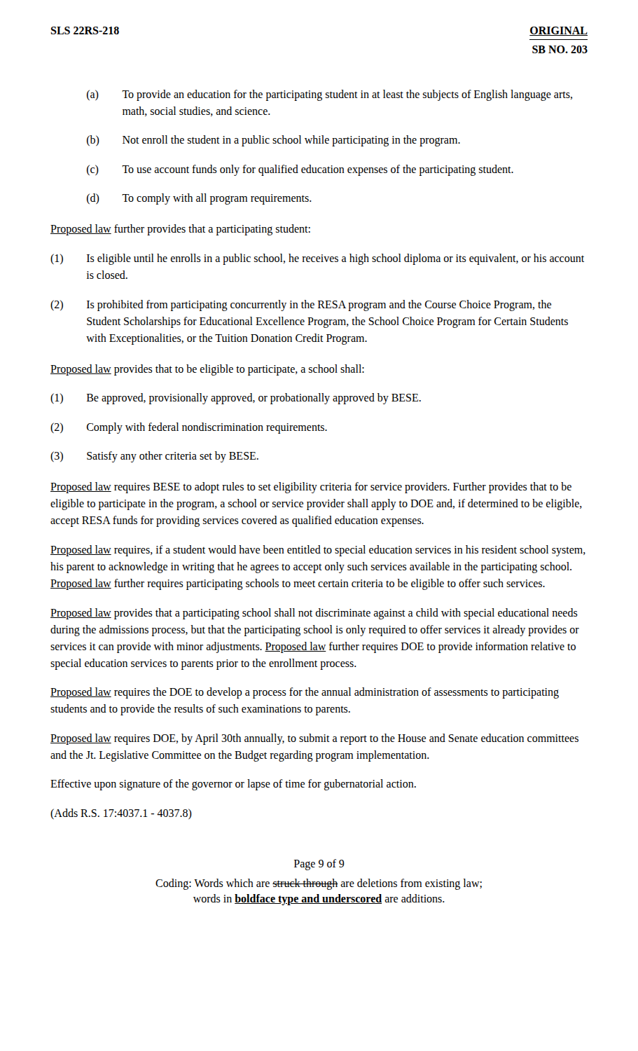SLS 22RS-218
ORIGINAL
SB NO. 203
(a) To provide an education for the participating student in at least the subjects of English language arts, math, social studies, and science.
(b) Not enroll the student in a public school while participating in the program.
(c) To use account funds only for qualified education expenses of the participating student.
(d) To comply with all program requirements.
Proposed law further provides that a participating student:
(1) Is eligible until he enrolls in a public school, he receives a high school diploma or its equivalent, or his account is closed.
(2) Is prohibited from participating concurrently in the RESA program and the Course Choice Program, the Student Scholarships for Educational Excellence Program, the School Choice Program for Certain Students with Exceptionalities, or the Tuition Donation Credit Program.
Proposed law provides that to be eligible to participate, a school shall:
(1) Be approved, provisionally approved, or probationally approved by BESE.
(2) Comply with federal nondiscrimination requirements.
(3) Satisfy any other criteria set by BESE.
Proposed law requires BESE to adopt rules to set eligibility criteria for service providers. Further provides that to be eligible to participate in the program, a school or service provider shall apply to DOE and, if determined to be eligible, accept RESA funds for providing services covered as qualified education expenses.
Proposed law requires, if a student would have been entitled to special education services in his resident school system, his parent to acknowledge in writing that he agrees to accept only such services available in the participating school. Proposed law further requires participating schools to meet certain criteria to be eligible to offer such services.
Proposed law provides that a participating school shall not discriminate against a child with special educational needs during the admissions process, but that the participating school is only required to offer services it already provides or services it can provide with minor adjustments. Proposed law further requires DOE to provide information relative to special education services to parents prior to the enrollment process.
Proposed law requires the DOE to develop a process for the annual administration of assessments to participating students and to provide the results of such examinations to parents.
Proposed law requires DOE, by April 30th annually, to submit a report to the House and Senate education committees and the Jt. Legislative Committee on the Budget regarding program implementation.
Effective upon signature of the governor or lapse of time for gubernatorial action.
(Adds R.S. 17:4037.1 - 4037.8)
Page 9 of 9
Coding: Words which are struck through are deletions from existing law;
words in boldface type and underscored are additions.